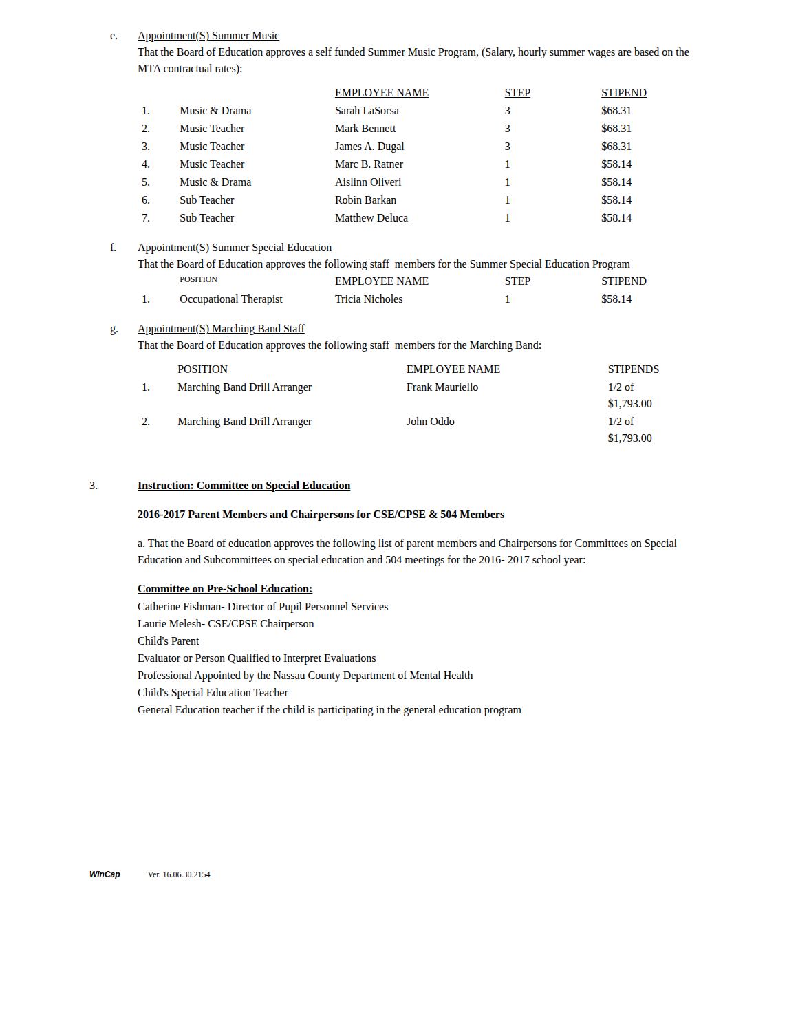e.
Appointment(S) Summer Music
That the Board of Education approves a self funded Summer Music Program, (Salary, hourly summer wages are based on the MTA contractual rates):
| | | EMPLOYEE NAME | STEP | STIPEND |
| 1. | Music & Drama | Sarah LaSorsa | 3 | $68.31 |
| 2. | Music Teacher | Mark Bennett | 3 | $68.31 |
| 3. | Music Teacher | James A. Dugal | 3 | $68.31 |
| 4. | Music Teacher | Marc B. Ratner | 1 | $58.14 |
| 5. | Music & Drama | Aislinn Oliveri | 1 | $58.14 |
| 6. | Sub Teacher | Robin Barkan | 1 | $58.14 |
| 7. | Sub Teacher | Matthew Deluca | 1 | $58.14 |
f.
Appointment(S) Summer Special Education
That the Board of Education approves the following staff members for the Summer Special Education Program
| | POSITION | EMPLOYEE NAME | STEP | STIPEND |
| 1. | Occupational Therapist | Tricia Nicholes | 1 | $58.14 |
g.
Appointment(S) Marching Band Staff
That the Board of Education approves the following staff members for the Marching Band:
| | POSITION | EMPLOYEE NAME | STIPENDS |
| 1. | Marching Band Drill Arranger | Frank Mauriello | 1/2 of $1,793.00 |
| 2. | Marching Band Drill Arranger | John Oddo | 1/2 of $1,793.00 |
3.
Instruction: Committee on Special Education
2016-2017 Parent Members and Chairpersons for CSE/CPSE & 504 Members
a. That the Board of education approves the following list of parent members and Chairpersons for Committees on Special Education and Subcommittees on special education and 504 meetings for the 2016- 2017 school year:
Committee on Pre-School Education:
Catherine Fishman- Director of Pupil Personnel Services
Laurie Melesh- CSE/CPSE Chairperson
Child's Parent
Evaluator or Person Qualified to Interpret Evaluations
Professional Appointed by the Nassau County Department of Mental Health
Child's Special Education Teacher
General Education teacher if the child is participating in the general education program
WinCap Ver. 16.06.30.2154